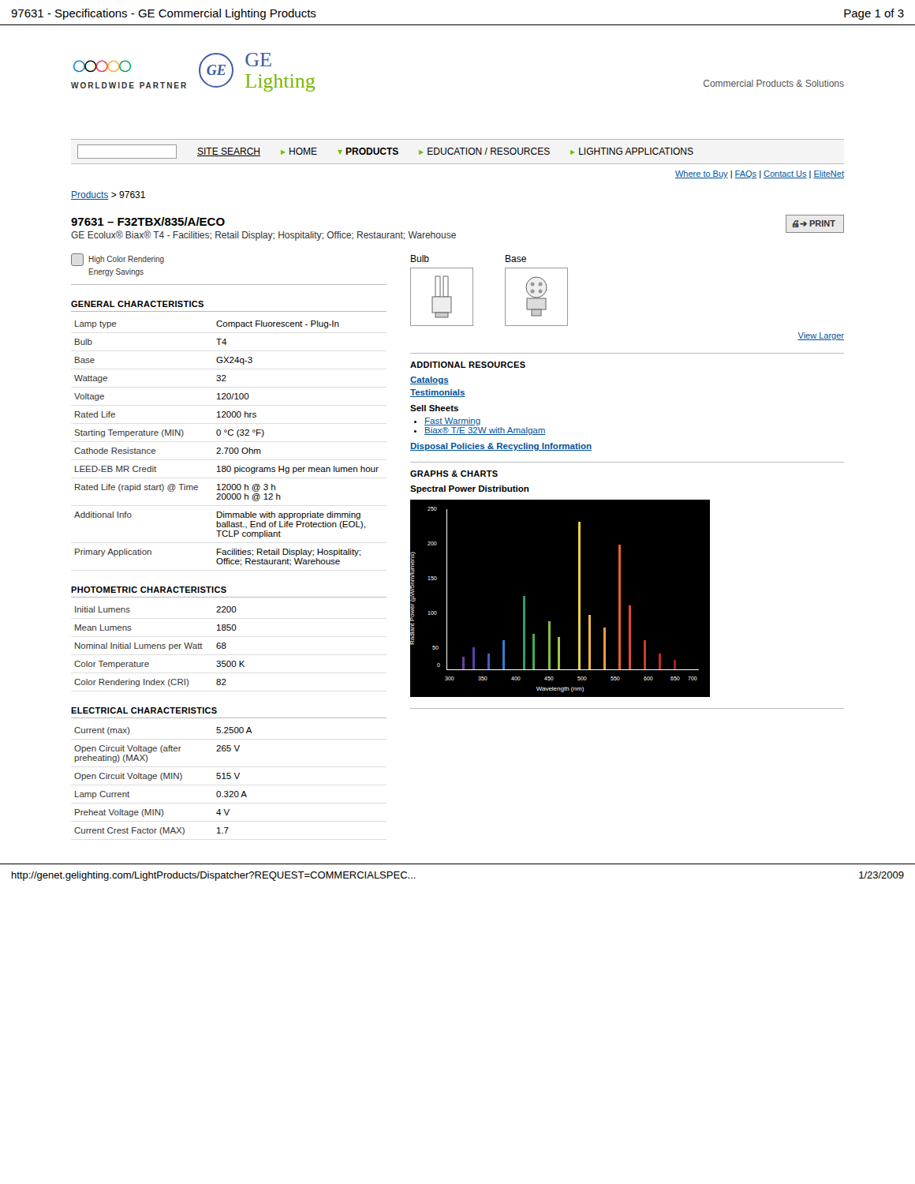97631 - Specifications - GE Commercial Lighting Products
Page 1 of 3
○○○○○
WORLDWIDE PARTNER
GE
GE
Lighting
Commercial Products & Solutions
SITE SEARCH ▸HOME ▾PRODUCTS ▸EDUCATION / RESOURCES ▸LIGHTING APPLICATIONS
Where to Buy | FAQs | Contact Us | EliteNet
Products > 97631
97631 – F32TBX/835/A/ECO
GE Ecolux® Biax® T4 - Facilities; Retail Display; Hospitality; Office; Restaurant; Warehouse
🖨➔ PRINT
High Color Rendering Energy Savings
GENERAL CHARACTERISTICS
| Lamp type | Compact Fluorescent - Plug-In |
| Bulb | T4 |
| Base | GX24q-3 |
| Wattage | 32 |
| Voltage | 120/100 |
| Rated Life | 12000 hrs |
| Starting Temperature (MIN) | 0 °C (32 °F) |
| Cathode Resistance | 2.700 Ohm |
| LEED-EB MR Credit | 180 picograms Hg per mean lumen hour |
| Rated Life (rapid start) @ Time | 12000 h @ 3 h 20000 h @ 12 h |
| Additional Info | Dimmable with appropriate dimming ballast., End of Life Protection (EOL), TCLP compliant |
| Primary Application | Facilities; Retail Display; Hospitality; Office; Restaurant; Warehouse |
PHOTOMETRIC CHARACTERISTICS
| Initial Lumens | 2200 |
| Mean Lumens | 1850 |
| Nominal Initial Lumens per Watt | 68 |
| Color Temperature | 3500 K |
| Color Rendering Index (CRI) | 82 |
ELECTRICAL CHARACTERISTICS
| Current (max) | 5.2500 A |
| Open Circuit Voltage (after preheating) (MAX) | 265 V |
| Open Circuit Voltage (MIN) | 515 V |
| Lamp Current | 0.320 A |
| Preheat Voltage (MIN) | 4 V |
| Current Crest Factor (MAX) | 1.7 |
Bulb
Base
View Larger
ADDITIONAL RESOURCES
Catalogs Testimonials
Sell Sheets
Fast Warming
Biax® T/E 32W with Amalgam
Disposal Policies & Recycling Information
GRAPHS & CHARTS
Spectral Power Distribution
Radiant Power (µW/5nm/lumens)
250
200
150
100
50
0
300
350
400
450
500
550
600
650
700
Wavelength (nm)
http://genet.gelighting.com/LightProducts/Dispatcher?REQUEST=COMMERCIALSPEC...
1/23/2009